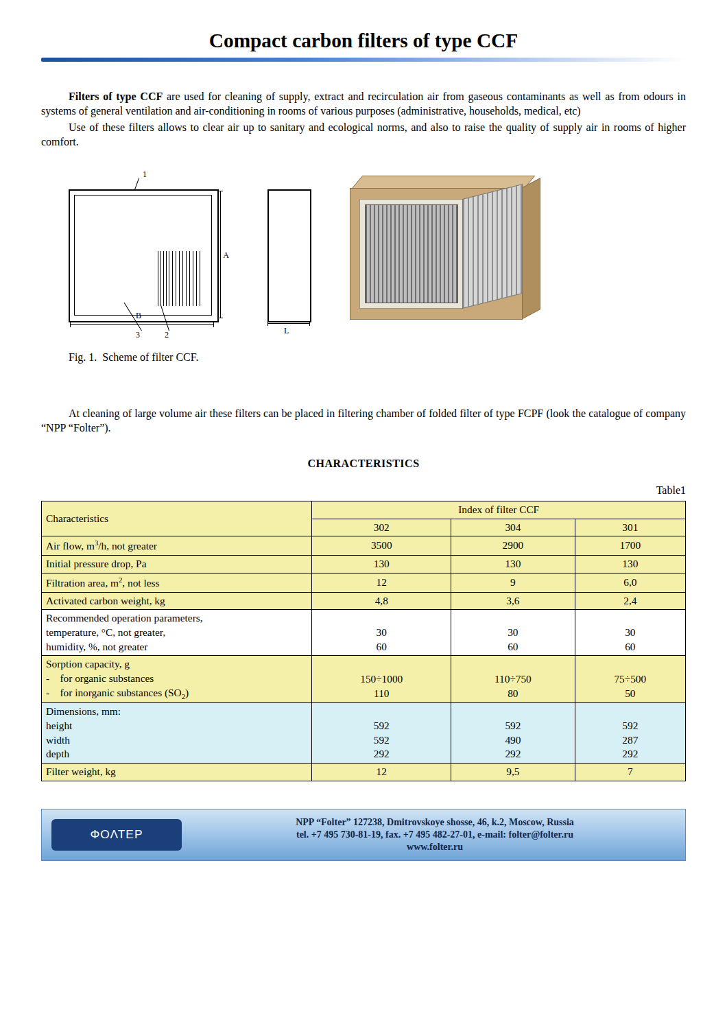Compact carbon filters of type CCF
Filters of type CCF are used for cleaning of supply, extract and recirculation air from gaseous contaminants as well as from odours in systems of general ventilation and air-conditioning in rooms of various purposes (administrative, households, medical, etc)
Use of these filters allows to clear air up to sanitary and ecological norms, and also to raise the quality of supply air in rooms of higher comfort.
1
A
B
3 2
L
Fig. 1. Scheme of filter CCF.
At cleaning of large volume air these filters can be placed in filtering chamber of folded filter of type FCPF (look the catalogue of company “NPP “Folter”).
CHARACTERISTICS
Table1
| Characteristics | Index of filter CCF |
| --- | --- |
| 302 | 304 | 301 |
| Air flow, m 3 /h, not greater | 3500 | 2900 | 1700 |
| Initial pressure drop, Pa | 130 | 130 | 130 |
| Filtration area, m 2 , not less | 12 | 9 | 6,0 |
| Activated carbon weight, kg | 4,8 | 3,6 | 2,4 |
| Recommended operation parameters, temperature, °C, not greater, humidity, %, not greater | 30 60 | 30 60 | 30 60 |
| Sorption capacity, g - for organic substances - for inorganic substances (SO 2 ) | 150÷1000 110 | 110÷750 80 | 75÷500 50 |
| Dimensions, mm: height width depth | 592 592 292 | 592 490 292 | 592 287 292 |
| Filter weight, kg | 12 | 9,5 | 7 |
ΦΟΛΤΕΡ
NPP “Folter” 127238, Dmitrovskoye shosse, 46, k.2, Moscow, Russia
tel. +7 495 730-81-19, fax. +7 495 482-27-01, e-mail: folter@folter.ru
www.folter.ru